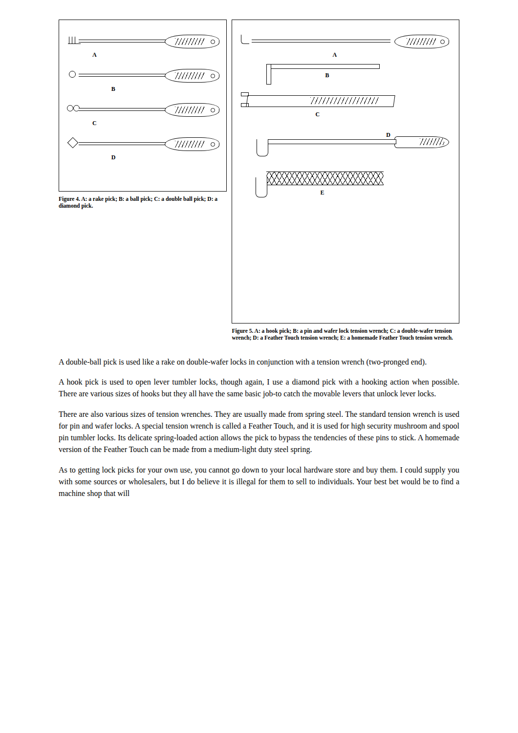A
B
C
D
Figure 4. A: a rake pick; B: a ball pick; C: a double ball pick; D: a diamond pick.
A
B
C
D
E
Figure 5. A: a hook pick; B: a pin and wafer lock tension wrench; C: a double-wafer tension wrench; D: a Feather Touch tension wrench; E: a homemade Feather Touch tension wrench.
A double-ball pick is used like a rake on double-wafer locks in conjunction with a tension wrench (two-pronged end).
A hook pick is used to open lever tumbler locks, though again, I use a diamond pick with a hooking action when possible. There are various sizes of hooks but they all have the same basic job-to catch the movable levers that unlock lever locks.
There are also various sizes of tension wrenches. They are usually made from spring steel. The standard tension wrench is used for pin and wafer locks. A special tension wrench is called a Feather Touch, and it is used for high security mushroom and spool pin tumbler locks. Its delicate spring-loaded action allows the pick to bypass the tendencies of these pins to stick. A homemade version of the Feather Touch can be made from a medium-light duty steel spring.
As to getting lock picks for your own use, you cannot go down to your local hardware store and buy them. I could supply you with some sources or wholesalers, but I do believe it is illegal for them to sell to individuals. Your best bet would be to find a machine shop that will